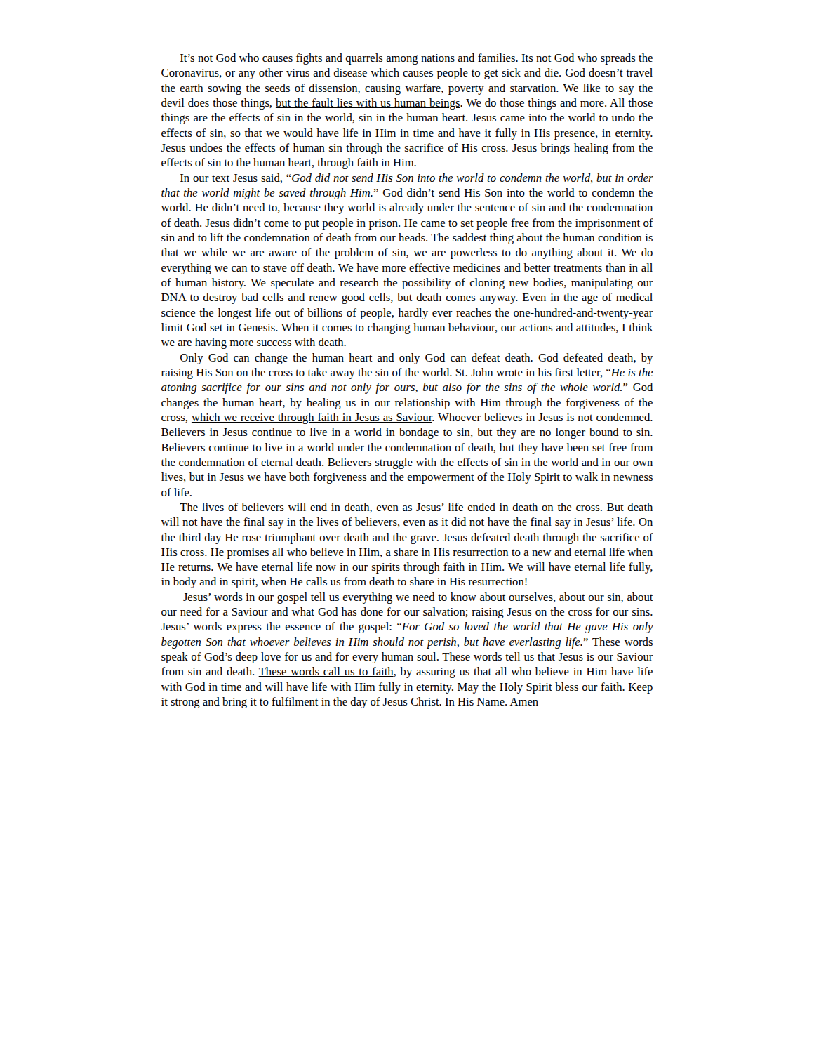It’s not God who causes fights and quarrels among nations and families. Its not God who spreads the Coronavirus, or any other virus and disease which causes people to get sick and die. God doesn’t travel the earth sowing the seeds of dissension, causing warfare, poverty and starvation. We like to say the devil does those things, but the fault lies with us human beings. We do those things and more. All those things are the effects of sin in the world, sin in the human heart. Jesus came into the world to undo the effects of sin, so that we would have life in Him in time and have it fully in His presence, in eternity. Jesus undoes the effects of human sin through the sacrifice of His cross. Jesus brings healing from the effects of sin to the human heart, through faith in Him.
In our text Jesus said, “God did not send His Son into the world to condemn the world, but in order that the world might be saved through Him.” God didn’t send His Son into the world to condemn the world. He didn’t need to, because they world is already under the sentence of sin and the condemnation of death. Jesus didn’t come to put people in prison. He came to set people free from the imprisonment of sin and to lift the condemnation of death from our heads. The saddest thing about the human condition is that we while we are aware of the problem of sin, we are powerless to do anything about it. We do everything we can to stave off death. We have more effective medicines and better treatments than in all of human history. We speculate and research the possibility of cloning new bodies, manipulating our DNA to destroy bad cells and renew good cells, but death comes anyway. Even in the age of medical science the longest life out of billions of people, hardly ever reaches the one-hundred-and-twenty-year limit God set in Genesis. When it comes to changing human behaviour, our actions and attitudes, I think we are having more success with death.
Only God can change the human heart and only God can defeat death. God defeated death, by raising His Son on the cross to take away the sin of the world. St. John wrote in his first letter, “He is the atoning sacrifice for our sins and not only for ours, but also for the sins of the whole world.” God changes the human heart, by healing us in our relationship with Him through the forgiveness of the cross, which we receive through faith in Jesus as Saviour. Whoever believes in Jesus is not condemned. Believers in Jesus continue to live in a world in bondage to sin, but they are no longer bound to sin. Believers continue to live in a world under the condemnation of death, but they have been set free from the condemnation of eternal death. Believers struggle with the effects of sin in the world and in our own lives, but in Jesus we have both forgiveness and the empowerment of the Holy Spirit to walk in newness of life.
The lives of believers will end in death, even as Jesus’ life ended in death on the cross. But death will not have the final say in the lives of believers, even as it did not have the final say in Jesus’ life. On the third day He rose triumphant over death and the grave. Jesus defeated death through the sacrifice of His cross. He promises all who believe in Him, a share in His resurrection to a new and eternal life when He returns. We have eternal life now in our spirits through faith in Him. We will have eternal life fully, in body and in spirit, when He calls us from death to share in His resurrection!
Jesus’ words in our gospel tell us everything we need to know about ourselves, about our sin, about our need for a Saviour and what God has done for our salvation; raising Jesus on the cross for our sins. Jesus’ words express the essence of the gospel: “For God so loved the world that He gave His only begotten Son that whoever believes in Him should not perish, but have everlasting life.” These words speak of God’s deep love for us and for every human soul. These words tell us that Jesus is our Saviour from sin and death. These words call us to faith, by assuring us that all who believe in Him have life with God in time and will have life with Him fully in eternity. May the Holy Spirit bless our faith. Keep it strong and bring it to fulfilment in the day of Jesus Christ. In His Name. Amen